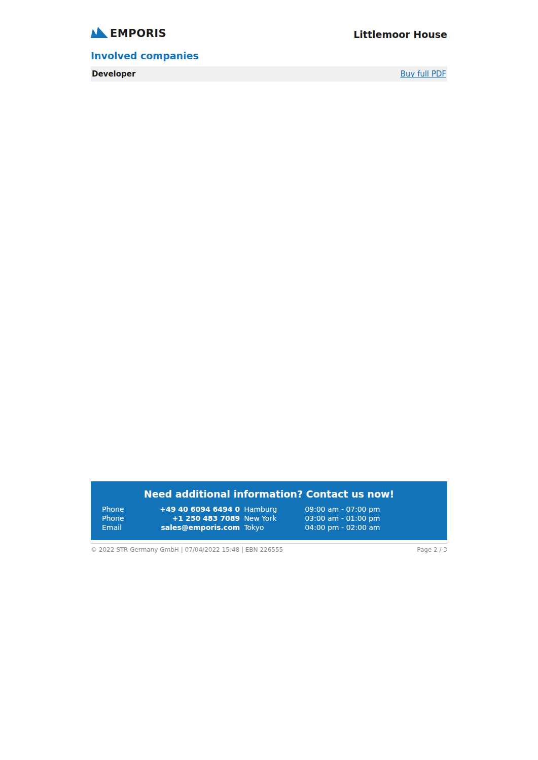EMPORIS
Littlemoor House
Involved companies
Developer
Buy full PDF
Need additional information? Contact us now!
| Phone | +49 40 6094 6494 0 | Hamburg | 09:00 am - 07:00 pm |
| Phone | +1 250 483 7089 | New York | 03:00 am - 01:00 pm |
| Email | sales@emporis.com | Tokyo | 04:00 pm - 02:00 am |
© 2022 STR Germany GmbH | 07/04/2022 15:48 | EBN 226555
Page 2 / 3